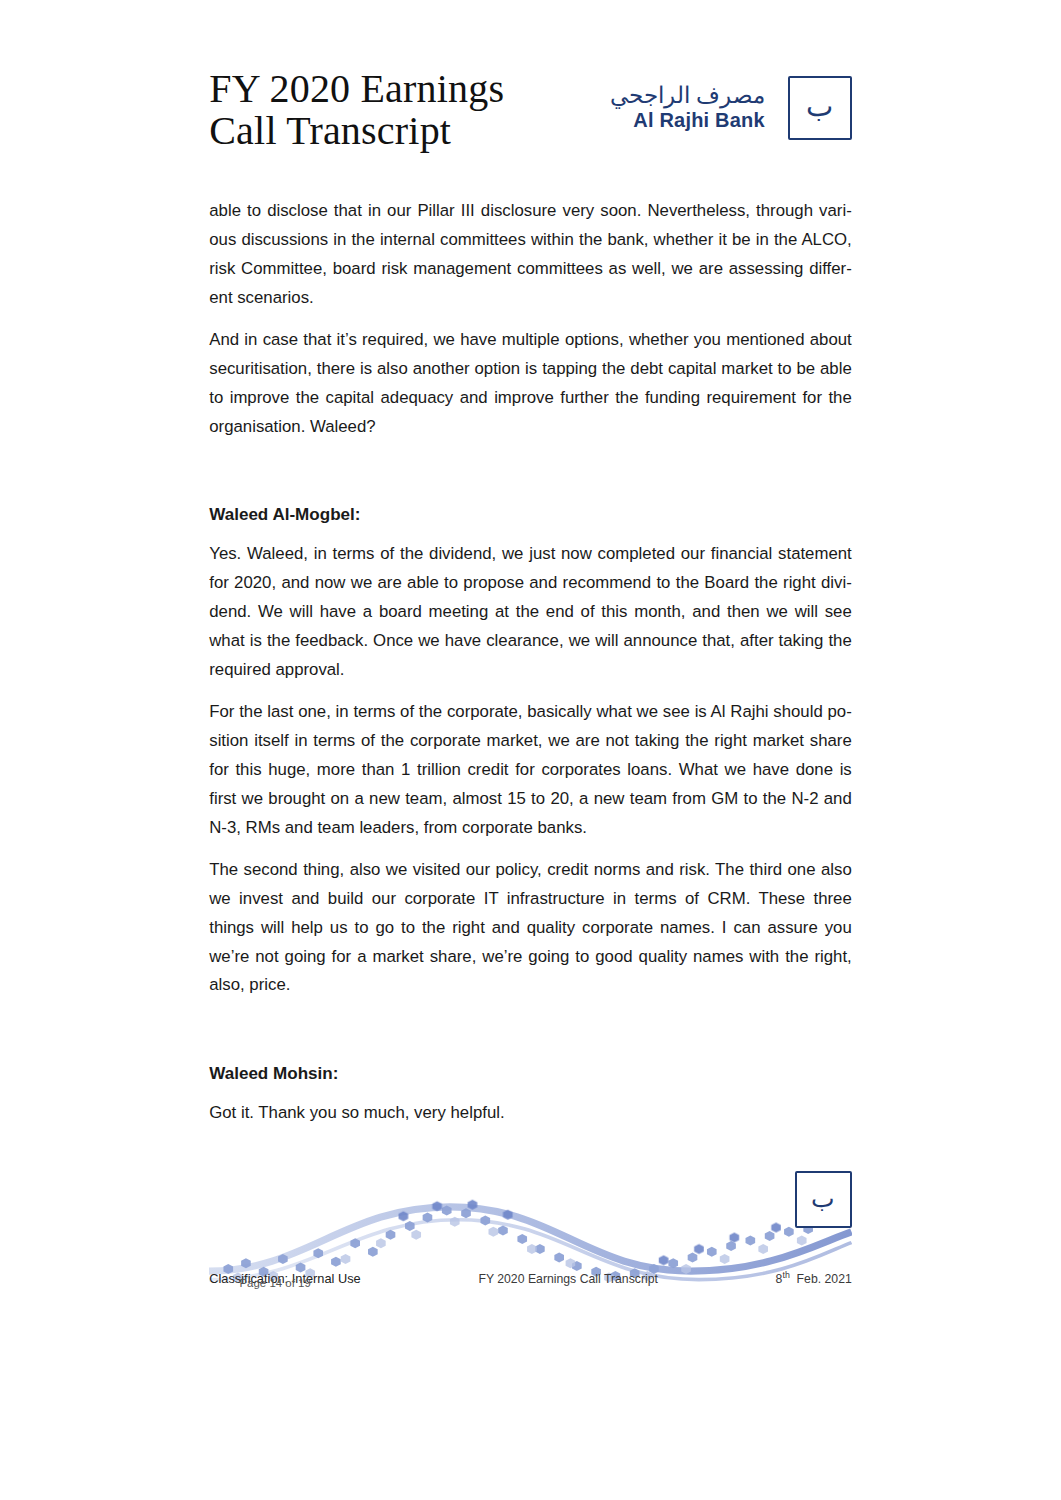FY 2020 Earnings Call Transcript
مصرف الراجحي
Al Rajhi Bank
ب
able to disclose that in our Pillar III disclosure very soon. Nevertheless, through various discussions in the internal committees within the bank, whether it be in the ALCO, risk Committee, board risk management committees as well, we are assessing different scenarios.
And in case that it’s required, we have multiple options, whether you mentioned about securitisation, there is also another option is tapping the debt capital market to be able to improve the capital adequacy and improve further the funding requirement for the organisation. Waleed?
Waleed Al-Mogbel:
Yes. Waleed, in terms of the dividend, we just now completed our financial statement for 2020, and now we are able to propose and recommend to the Board the right dividend. We will have a board meeting at the end of this month, and then we will see what is the feedback. Once we have clearance, we will announce that, after taking the required approval.
For the last one, in terms of the corporate, basically what we see is Al Rajhi should position itself in terms of the corporate market, we are not taking the right market share for this huge, more than 1 trillion credit for corporates loans. What we have done is first we brought on a new team, almost 15 to 20, a new team from GM to the N-2 and N-3, RMs and team leaders, from corporate banks.
The second thing, also we visited our policy, credit norms and risk. The third one also we invest and build our corporate IT infrastructure in terms of CRM. These three things will help us to go to the right and quality corporate names. I can assure you we’re not going for a market share, we’re going to good quality names with the right, also, price.
Waleed Mohsin:
Got it. Thank you so much, very helpful.
ب
Classification: Internal Use
Page 14 of 19
FY 2020 Earnings Call Transcript
8th Feb. 2021